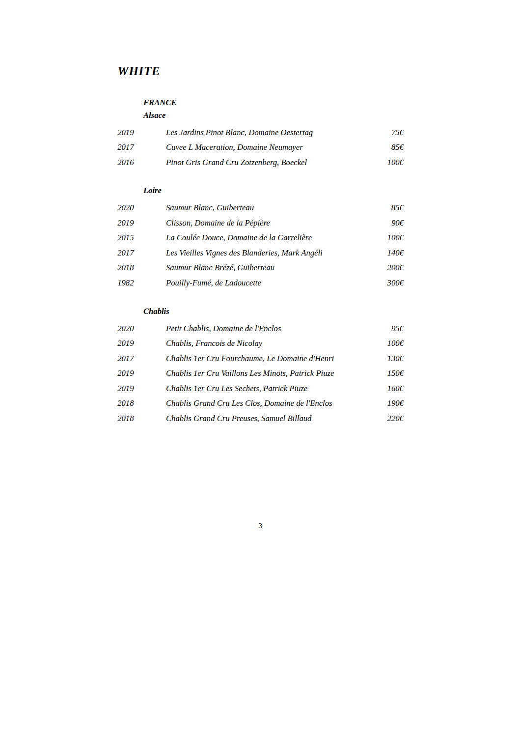WHITE
FRANCE
Alsace
| 2019 | Les Jardins Pinot Blanc, Domaine Oestertag | 75€ |
| 2017 | Cuvee L Maceration, Domaine Neumayer | 85€ |
| 2016 | Pinot Gris Grand Cru Zotzenberg, Boeckel | 100€ |
Loire
| 2020 | Saumur Blanc, Guiberteau | 85€ |
| 2019 | Clisson, Domaine de la Pépière | 90€ |
| 2015 | La Coulée Douce, Domaine de la Garrelière | 100€ |
| 2017 | Les Vieilles Vignes des Blanderies, Mark Angéli | 140€ |
| 2018 | Saumur Blanc Brézé, Guiberteau | 200€ |
| 1982 | Pouilly-Fumé, de Ladoucette | 300€ |
Chablis
| 2020 | Petit Chablis, Domaine de l'Enclos | 95€ |
| 2019 | Chablis, Francois de Nicolay | 100€ |
| 2017 | Chablis 1er Cru Fourchaume, Le Domaine d'Henri | 130€ |
| 2019 | Chablis 1er Cru Vaillons Les Minots, Patrick Piuze | 150€ |
| 2019 | Chablis 1er Cru Les Sechets, Patrick Piuze | 160€ |
| 2018 | Chablis Grand Cru Les Clos, Domaine de l'Enclos | 190€ |
| 2018 | Chablis Grand Cru Preuses, Samuel Billaud | 220€ |
3